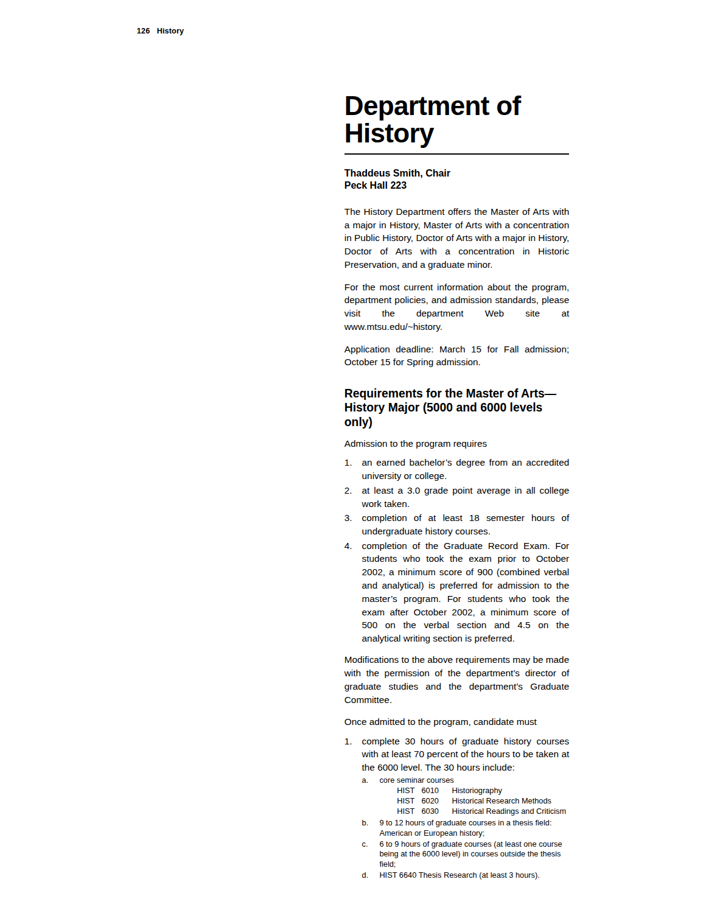126 History
Department of
History
Thaddeus Smith, Chair
Peck Hall 223
The History Department offers the Master of Arts with a major in History, Master of Arts with a concentration in Public History, Doctor of Arts with a major in History, Doctor of Arts with a concentration in Historic Preservation, and a graduate minor.
For the most current information about the program, department policies, and admission standards, please visit the department Web site at www.mtsu.edu/~history.
Application deadline: March 15 for Fall admission; October 15 for Spring admission.
Requirements for the Master of Arts—
History Major (5000 and 6000 levels only)
Admission to the program requires
1. an earned bachelor’s degree from an accredited university or college.
2. at least a 3.0 grade point average in all college work taken.
3. completion of at least 18 semester hours of undergraduate history courses.
4. completion of the Graduate Record Exam. For students who took the exam prior to October 2002, a minimum score of 900 (combined verbal and analytical) is preferred for admission to the master’s program. For students who took the exam after October 2002, a minimum score of 500 on the verbal section and 4.5 on the analytical writing section is preferred.
Modifications to the above requirements may be made with the permission of the department’s director of graduate studies and the department’s Graduate Committee.
Once admitted to the program, candidate must
1. complete 30 hours of graduate history courses with at least 70 percent of the hours to be taken at the 6000 level. The 30 hours include:
a. core seminar courses
HIST 6010 Historiography
HIST 6020 Historical Research Methods
HIST 6030 Historical Readings and Criticism
b. 9 to 12 hours of graduate courses in a thesis field: American or European history;
c. 6 to 9 hours of graduate courses (at least one course being at the 6000 level) in courses outside the thesis field;
d. HIST 6640 Thesis Research (at least 3 hours).